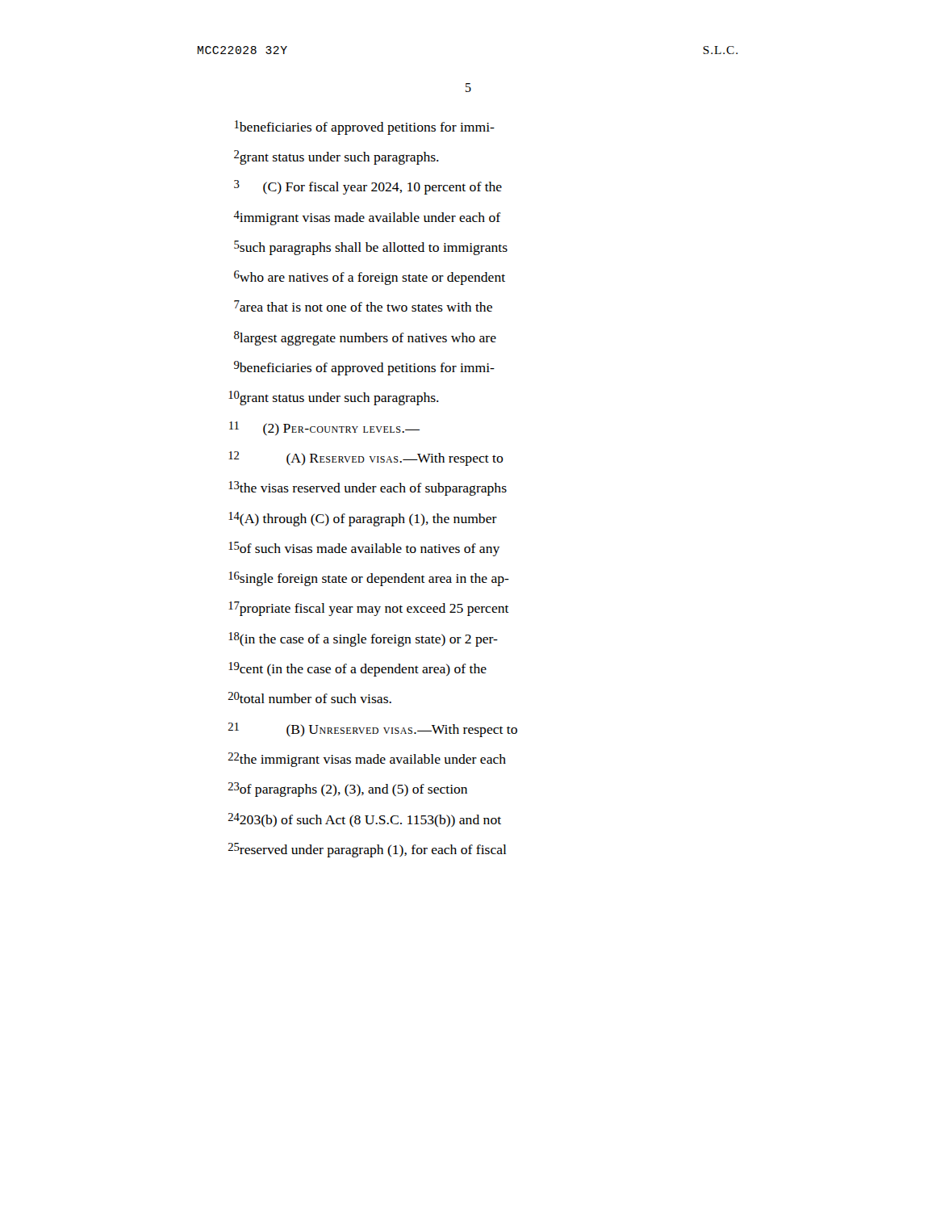MCC22028 32Y S.L.C.
5
| 1 | beneficiaries of approved petitions for immi- |
| 2 | grant status under such paragraphs. |
| 3 | (C) For fiscal year 2024, 10 percent of the |
| 4 | immigrant visas made available under each of |
| 5 | such paragraphs shall be allotted to immigrants |
| 6 | who are natives of a foreign state or dependent |
| 7 | area that is not one of the two states with the |
| 8 | largest aggregate numbers of natives who are |
| 9 | beneficiaries of approved petitions for immi- |
| 10 | grant status under such paragraphs. |
| 11 | (2) Per-country levels. — |
| 12 | (A) Reserved visas. —With respect to |
| 13 | the visas reserved under each of subparagraphs |
| 14 | (A) through (C) of paragraph (1), the number |
| 15 | of such visas made available to natives of any |
| 16 | single foreign state or dependent area in the ap- |
| 17 | propriate fiscal year may not exceed 25 percent |
| 18 | (in the case of a single foreign state) or 2 per- |
| 19 | cent (in the case of a dependent area) of the |
| 20 | total number of such visas. |
| 21 | (B) Unreserved visas. —With respect to |
| 22 | the immigrant visas made available under each |
| 23 | of paragraphs (2), (3), and (5) of section |
| 24 | 203(b) of such Act (8 U.S.C. 1153(b)) and not |
| 25 | reserved under paragraph (1), for each of fiscal |